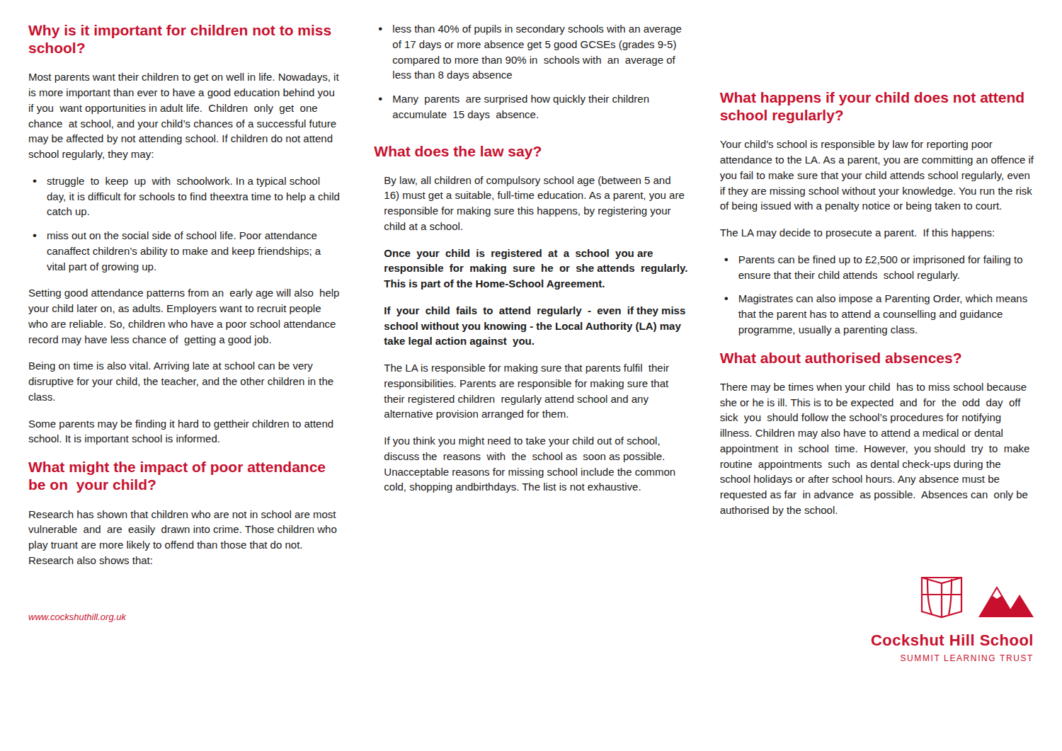Why is it important for children not to miss school?
Most parents want their children to get on well in life. Nowadays, it is more important than ever to have a good education behind you if you want opportunities in adult life. Children only get one chance at school, and your child’s chances of a successful future may be affected by not attending school. If children do not attend school regularly, they may:
struggle to keep up with schoolwork. In a typical school day, it is difficult for schools to find theextra time to help a child catch up.
miss out on the social side of school life. Poor attendance canaffect children’s ability to make and keep friendships; a vital part of growing up.
Setting good attendance patterns from an early age will also help your child later on, as adults. Employers want to recruit people who are reliable. So, children who have a poor school attendance record may have less chance of getting a good job.
Being on time is also vital. Arriving late at school can be very disruptive for your child, the teacher, and the other children in the class.
Some parents may be finding it hard to gettheir children to attend school. It is important school is informed.
What might the impact of poor attendance be on your child?
Research has shown that children who are not in school are most vulnerable and are easily drawn into crime. Those children who play truant are more likely to offend than those that do not. Research also shows that:
www.cockshuthill.org.uk
less than 40% of pupils in secondary schools with an average of 17 days or more absence get 5 good GCSEs (grades 9-5) compared to more than 90% in schools with an average of less than 8 days absence
Many parents are surprised how quickly their children accumulate 15 days absence.
What does the law say?
By law, all children of compulsory school age (between 5 and 16) must get a suitable, full-time education. As a parent, you are responsible for making sure this happens, by registering your child at a school.
Once your child is registered at a school you are responsible for making sure he or she attends regularly. This is part of the Home-School Agreement.
If your child fails to attend regularly - even if they miss school without you knowing - the Local Authority (LA) may take legal action against you.
The LA is responsible for making sure that parents fulfil their responsibilities. Parents are responsible for making sure that their registered children regularly attend school and any alternative provision arranged for them.
If you think you might need to take your child out of school, discuss the reasons with the school as soon as possible. Unacceptable reasons for missing school include the common cold, shopping andbirthdays. The list is not exhaustive.
What happens if your child does not attend school regularly?
Your child’s school is responsible by law for reporting poor attendance to the LA. As a parent, you are committing an offence if you fail to make sure that your child attends school regularly, even if they are missing school without your knowledge. You run the risk of being issued with a penalty notice or being taken to court.
The LA may decide to prosecute a parent. If this happens:
Parents can be fined up to £2,500 or imprisoned for failing to ensure that their child attends school regularly.
Magistrates can also impose a Parenting Order, which means that the parent has to attend a counselling and guidance programme, usually a parenting class.
What about authorised absences?
There may be times when your child has to miss school because she or he is ill. This is to be expected and for the odd day off sick you should follow the school’s procedures for notifying illness. Children may also have to attend a medical or dental appointment in school time. However, you should try to make routine appointments such as dental check-ups during the school holidays or after school hours. Any absence must be requested as far in advance as possible. Absences can only be authorised by the school.
Cockshut Hill School
SUMMIT LEARNING TRUST